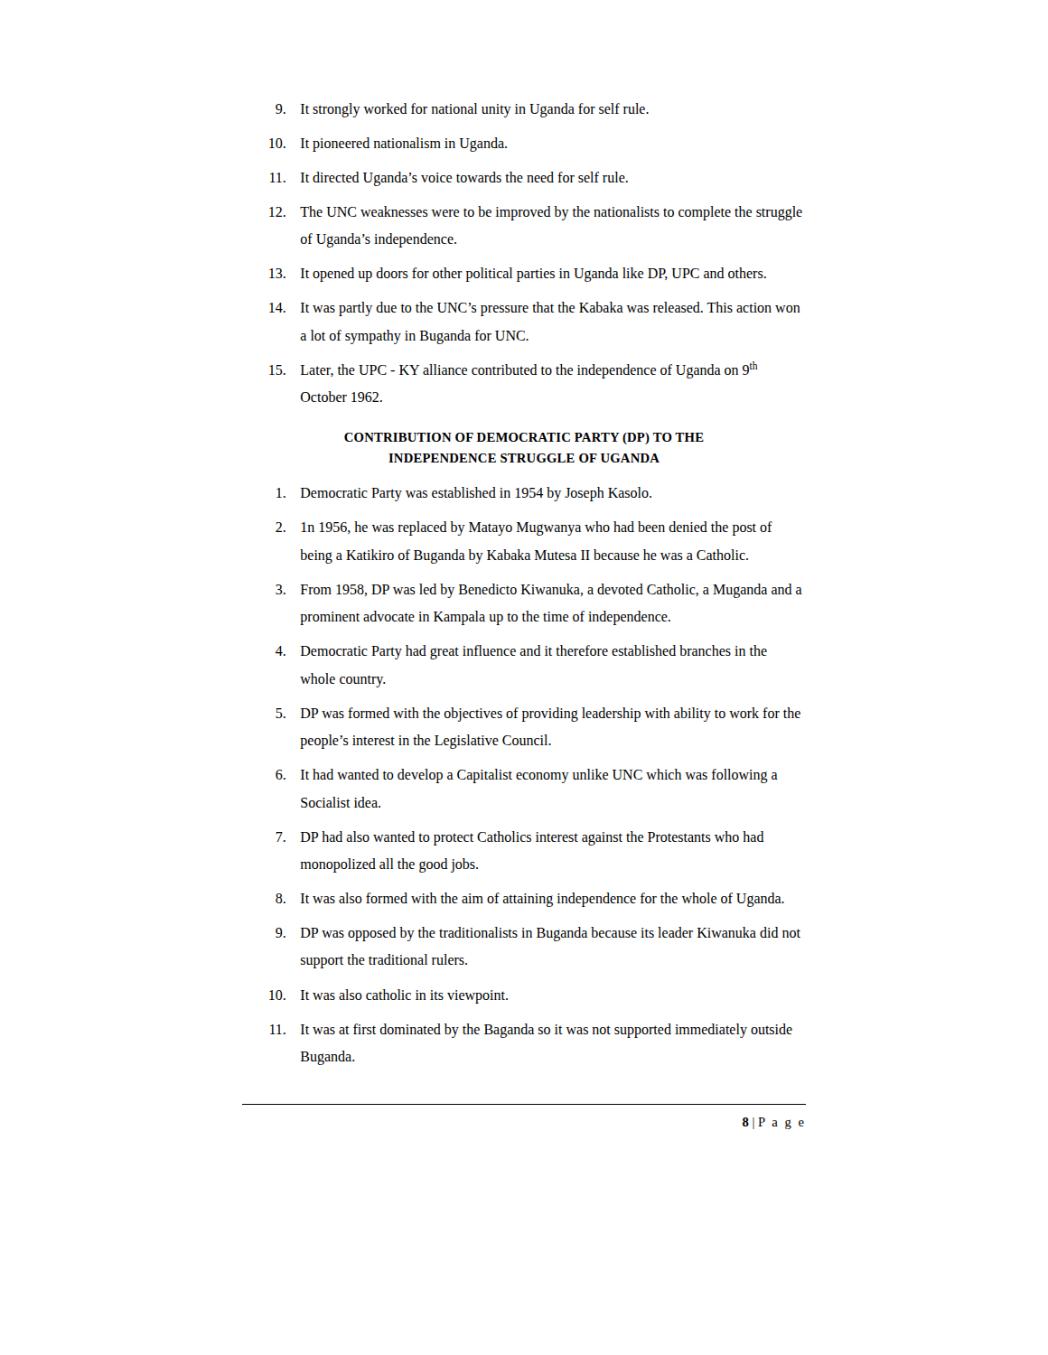It strongly worked for national unity in Uganda for self rule.
It pioneered nationalism in Uganda.
It directed Uganda’s voice towards the need for self rule.
The UNC weaknesses were to be improved by the nationalists to complete the struggle of Uganda’s independence.
It opened up doors for other political parties in Uganda like DP, UPC and others.
It was partly due to the UNC’s pressure that the Kabaka was released. This action won a lot of sympathy in Buganda for UNC.
Later, the UPC - KY alliance contributed to the independence of Uganda on 9th October 1962.
Contribution of Democratic Party (DP) to the Independence Struggle of Uganda
Democratic Party was established in 1954 by Joseph Kasolo.
1n 1956, he was replaced by Matayo Mugwanya who had been denied the post of being a Katikiro of Buganda by Kabaka Mutesa II because he was a Catholic.
From 1958, DP was led by Benedicto Kiwanuka, a devoted Catholic, a Muganda and a prominent advocate in Kampala up to the time of independence.
Democratic Party had great influence and it therefore established branches in the whole country.
DP was formed with the objectives of providing leadership with ability to work for the people’s interest in the Legislative Council.
It had wanted to develop a Capitalist economy unlike UNC which was following a Socialist idea.
DP had also wanted to protect Catholics interest against the Protestants who had monopolized all the good jobs.
It was also formed with the aim of attaining independence for the whole of Uganda.
DP was opposed by the traditionalists in Buganda because its leader Kiwanuka did not support the traditional rulers.
It was also catholic in its viewpoint.
It was at first dominated by the Baganda so it was not supported immediately outside Buganda.
8 | P a g e